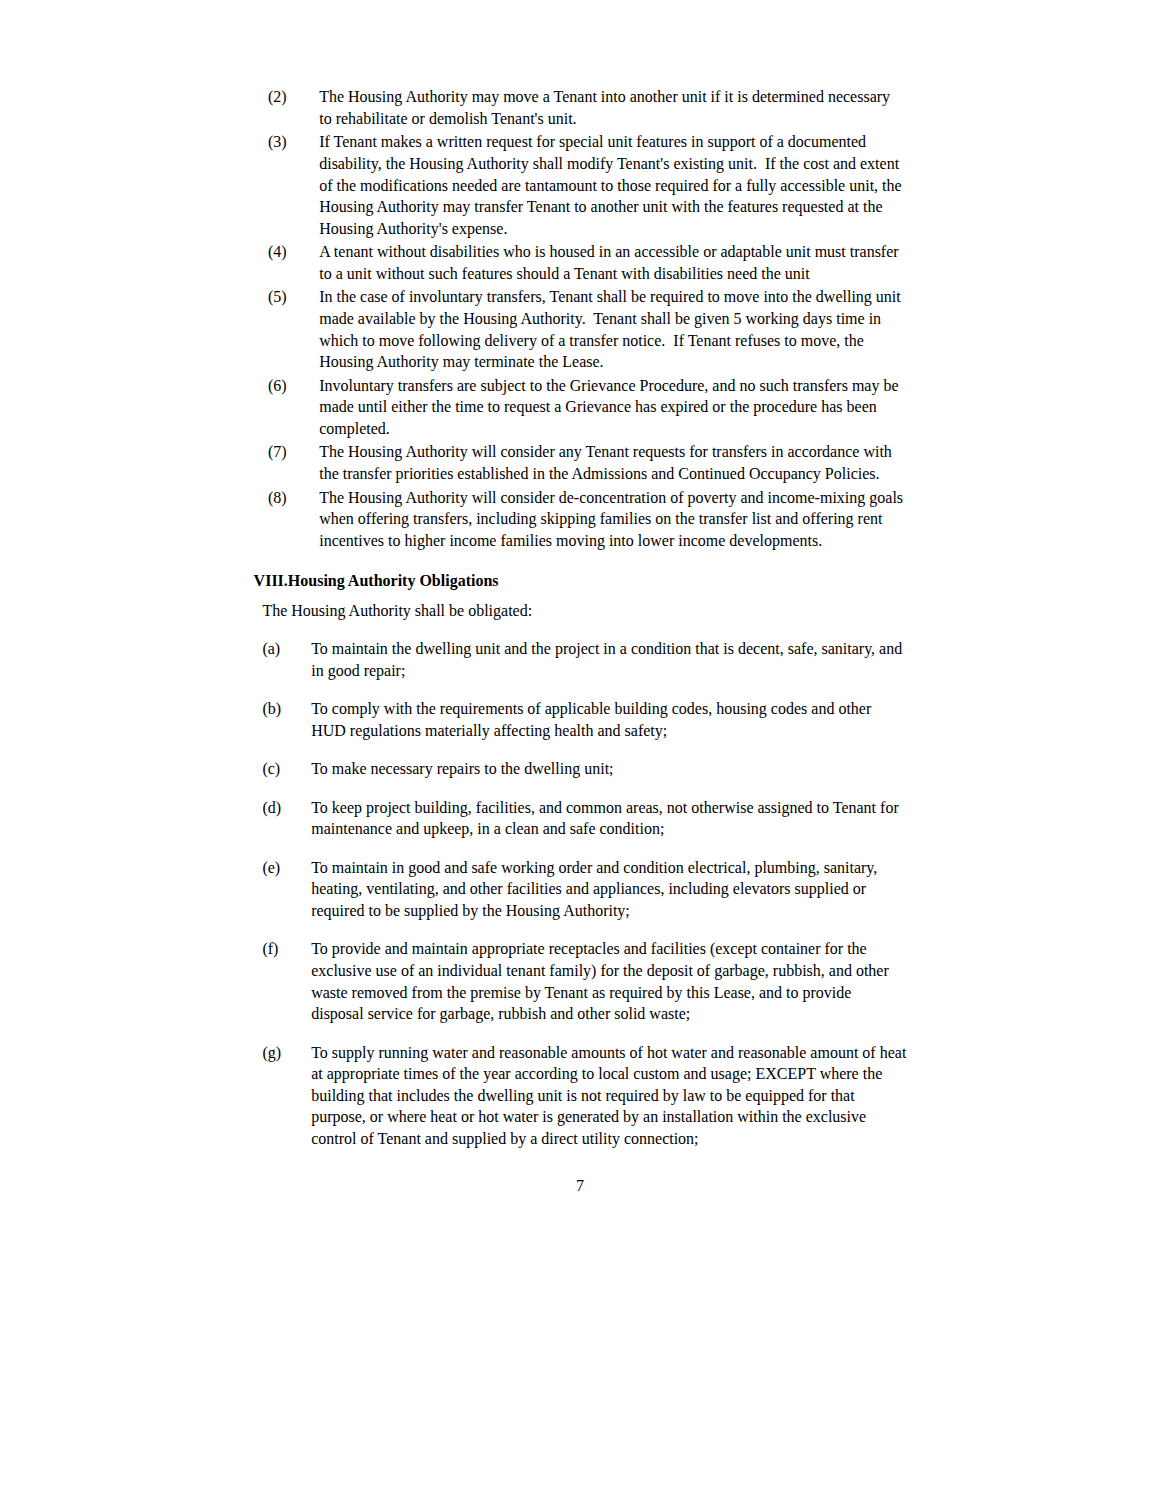(2) The Housing Authority may move a Tenant into another unit if it is determined necessary to rehabilitate or demolish Tenant's unit.
(3) If Tenant makes a written request for special unit features in support of a documented disability, the Housing Authority shall modify Tenant's existing unit. If the cost and extent of the modifications needed are tantamount to those required for a fully accessible unit, the Housing Authority may transfer Tenant to another unit with the features requested at the Housing Authority's expense.
(4) A tenant without disabilities who is housed in an accessible or adaptable unit must transfer to a unit without such features should a Tenant with disabilities need the unit
(5) In the case of involuntary transfers, Tenant shall be required to move into the dwelling unit made available by the Housing Authority. Tenant shall be given 5 working days time in which to move following delivery of a transfer notice. If Tenant refuses to move, the Housing Authority may terminate the Lease.
(6) Involuntary transfers are subject to the Grievance Procedure, and no such transfers may be made until either the time to request a Grievance has expired or the procedure has been completed.
(7) The Housing Authority will consider any Tenant requests for transfers in accordance with the transfer priorities established in the Admissions and Continued Occupancy Policies.
(8) The Housing Authority will consider de-concentration of poverty and income-mixing goals when offering transfers, including skipping families on the transfer list and offering rent incentives to higher income families moving into lower income developments.
VIII. Housing Authority Obligations
The Housing Authority shall be obligated:
(a) To maintain the dwelling unit and the project in a condition that is decent, safe, sanitary, and in good repair;
(b) To comply with the requirements of applicable building codes, housing codes and other HUD regulations materially affecting health and safety;
(c) To make necessary repairs to the dwelling unit;
(d) To keep project building, facilities, and common areas, not otherwise assigned to Tenant for maintenance and upkeep, in a clean and safe condition;
(e) To maintain in good and safe working order and condition electrical, plumbing, sanitary, heating, ventilating, and other facilities and appliances, including elevators supplied or required to be supplied by the Housing Authority;
(f) To provide and maintain appropriate receptacles and facilities (except container for the exclusive use of an individual tenant family) for the deposit of garbage, rubbish, and other waste removed from the premise by Tenant as required by this Lease, and to provide disposal service for garbage, rubbish and other solid waste;
(g) To supply running water and reasonable amounts of hot water and reasonable amount of heat at appropriate times of the year according to local custom and usage; EXCEPT where the building that includes the dwelling unit is not required by law to be equipped for that purpose, or where heat or hot water is generated by an installation within the exclusive control of Tenant and supplied by a direct utility connection;
7